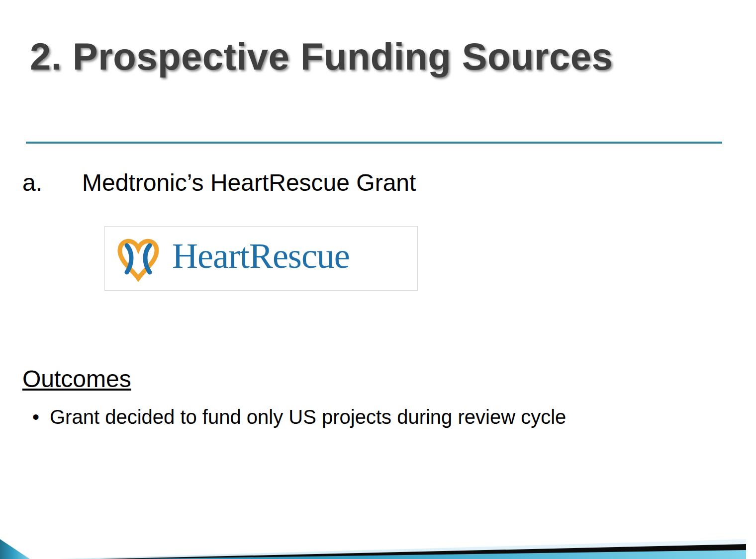2. Prospective Funding Sources
a. Medtronic’s HeartRescue Grant
Heart Rescue
Outcomes
Grant decided to fund only US projects during review cycle